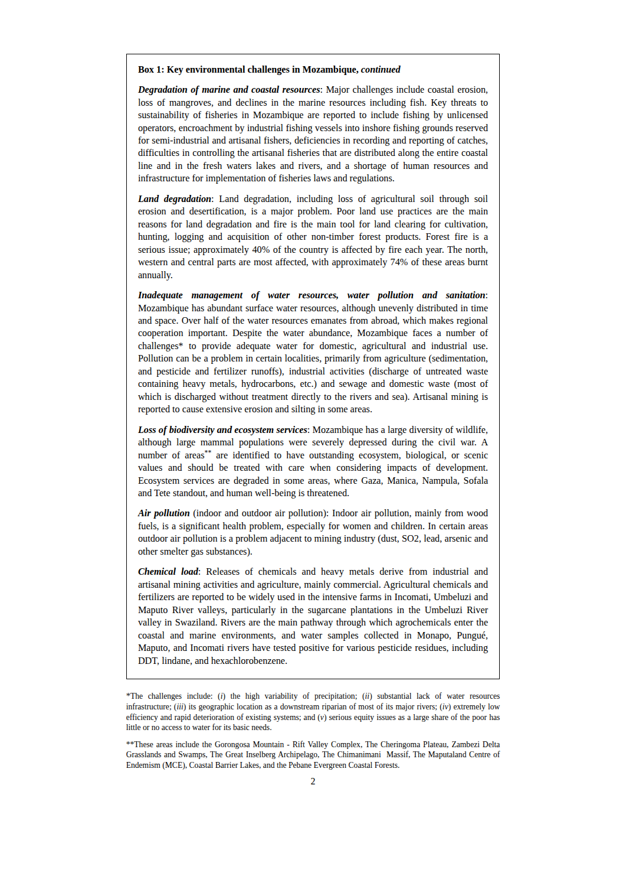Box 1: Key environmental challenges in Mozambique, continued
Degradation of marine and coastal resources: Major challenges include coastal erosion, loss of mangroves, and declines in the marine resources including fish. Key threats to sustainability of fisheries in Mozambique are reported to include fishing by unlicensed operators, encroachment by industrial fishing vessels into inshore fishing grounds reserved for semi-industrial and artisanal fishers, deficiencies in recording and reporting of catches, difficulties in controlling the artisanal fisheries that are distributed along the entire coastal line and in the fresh waters lakes and rivers, and a shortage of human resources and infrastructure for implementation of fisheries laws and regulations.
Land degradation: Land degradation, including loss of agricultural soil through soil erosion and desertification, is a major problem. Poor land use practices are the main reasons for land degradation and fire is the main tool for land clearing for cultivation, hunting, logging and acquisition of other non-timber forest products. Forest fire is a serious issue; approximately 40% of the country is affected by fire each year. The north, western and central parts are most affected, with approximately 74% of these areas burnt annually.
Inadequate management of water resources, water pollution and sanitation: Mozambique has abundant surface water resources, although unevenly distributed in time and space. Over half of the water resources emanates from abroad, which makes regional cooperation important. Despite the water abundance, Mozambique faces a number of challenges* to provide adequate water for domestic, agricultural and industrial use. Pollution can be a problem in certain localities, primarily from agriculture (sedimentation, and pesticide and fertilizer runoffs), industrial activities (discharge of untreated waste containing heavy metals, hydrocarbons, etc.) and sewage and domestic waste (most of which is discharged without treatment directly to the rivers and sea). Artisanal mining is reported to cause extensive erosion and silting in some areas.
Loss of biodiversity and ecosystem services: Mozambique has a large diversity of wildlife, although large mammal populations were severely depressed during the civil war. A number of areas** are identified to have outstanding ecosystem, biological, or scenic values and should be treated with care when considering impacts of development. Ecosystem services are degraded in some areas, where Gaza, Manica, Nampula, Sofala and Tete standout, and human well-being is threatened.
Air pollution (indoor and outdoor air pollution): Indoor air pollution, mainly from wood fuels, is a significant health problem, especially for women and children. In certain areas outdoor air pollution is a problem adjacent to mining industry (dust, SO2, lead, arsenic and other smelter gas substances).
Chemical load: Releases of chemicals and heavy metals derive from industrial and artisanal mining activities and agriculture, mainly commercial. Agricultural chemicals and fertilizers are reported to be widely used in the intensive farms in Incomati, Umbeluzi and Maputo River valleys, particularly in the sugarcane plantations in the Umbeluzi River valley in Swaziland. Rivers are the main pathway through which agrochemicals enter the coastal and marine environments, and water samples collected in Monapo, Pungué, Maputo, and Incomati rivers have tested positive for various pesticide residues, including DDT, lindane, and hexachlorobenzene.
*The challenges include: (i) the high variability of precipitation; (ii) substantial lack of water resources infrastructure; (iii) its geographic location as a downstream riparian of most of its major rivers; (iv) extremely low efficiency and rapid deterioration of existing systems; and (v) serious equity issues as a large share of the poor has little or no access to water for its basic needs.
**These areas include the Gorongosa Mountain - Rift Valley Complex, The Cheringoma Plateau, Zambezi Delta Grasslands and Swamps, The Great Inselberg Archipelago, The Chimanimani Massif, The Maputaland Centre of Endemism (MCE), Coastal Barrier Lakes, and the Pebane Evergreen Coastal Forests.
2